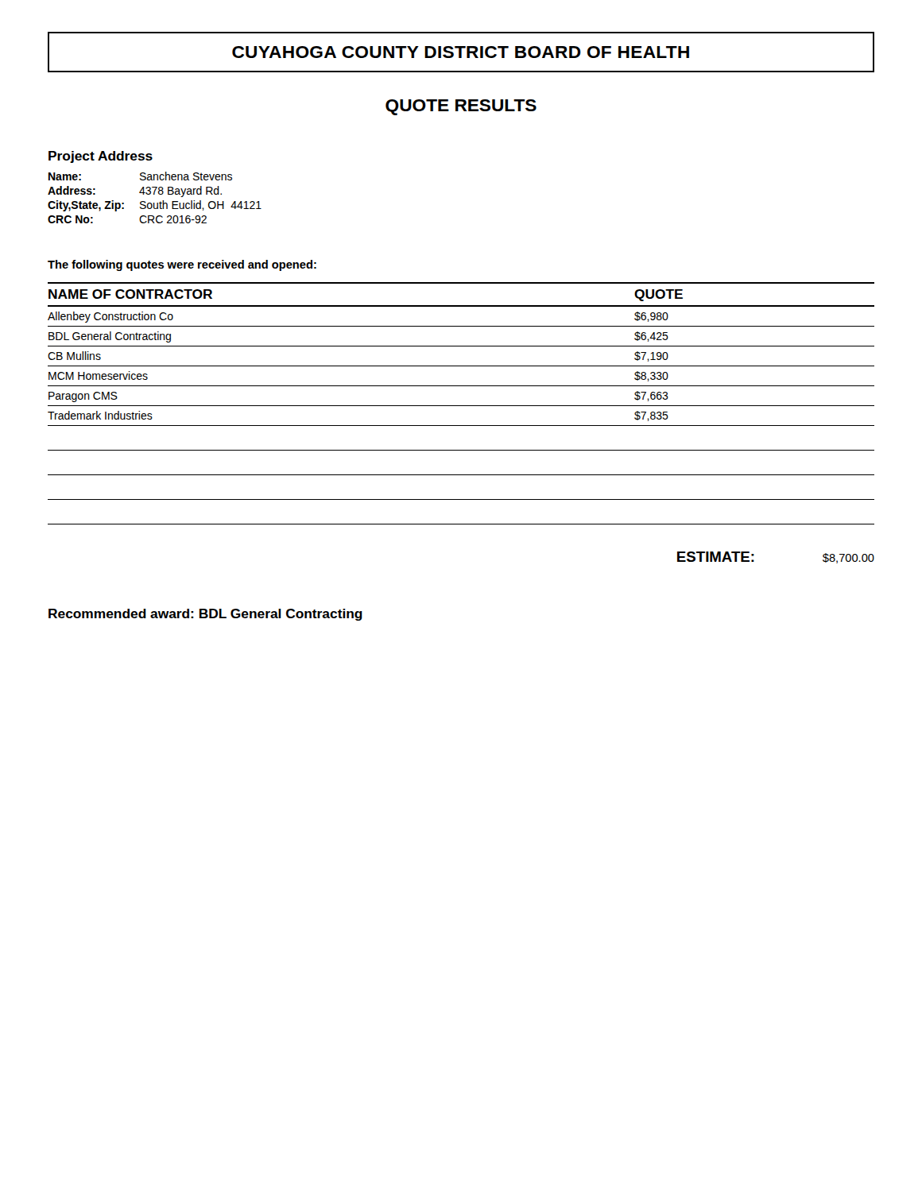CUYAHOGA COUNTY DISTRICT BOARD OF HEALTH
QUOTE RESULTS
Project Address
| Name: | Sanchena Stevens |
| Address: | 4378 Bayard Rd. |
| City,State, Zip: | South Euclid, OH 44121 |
| CRC No: | CRC 2016-92 |
The following quotes were received and opened:
| NAME OF CONTRACTOR | QUOTE |
| --- | --- |
| Allenbey Construction Co | $6,980 |
| BDL General Contracting | $6,425 |
| CB Mullins | $7,190 |
| MCM Homeservices | $8,330 |
| Paragon CMS | $7,663 |
| Trademark Industries | $7,835 |
ESTIMATE: $8,700.00
Recommended award: BDL General Contracting